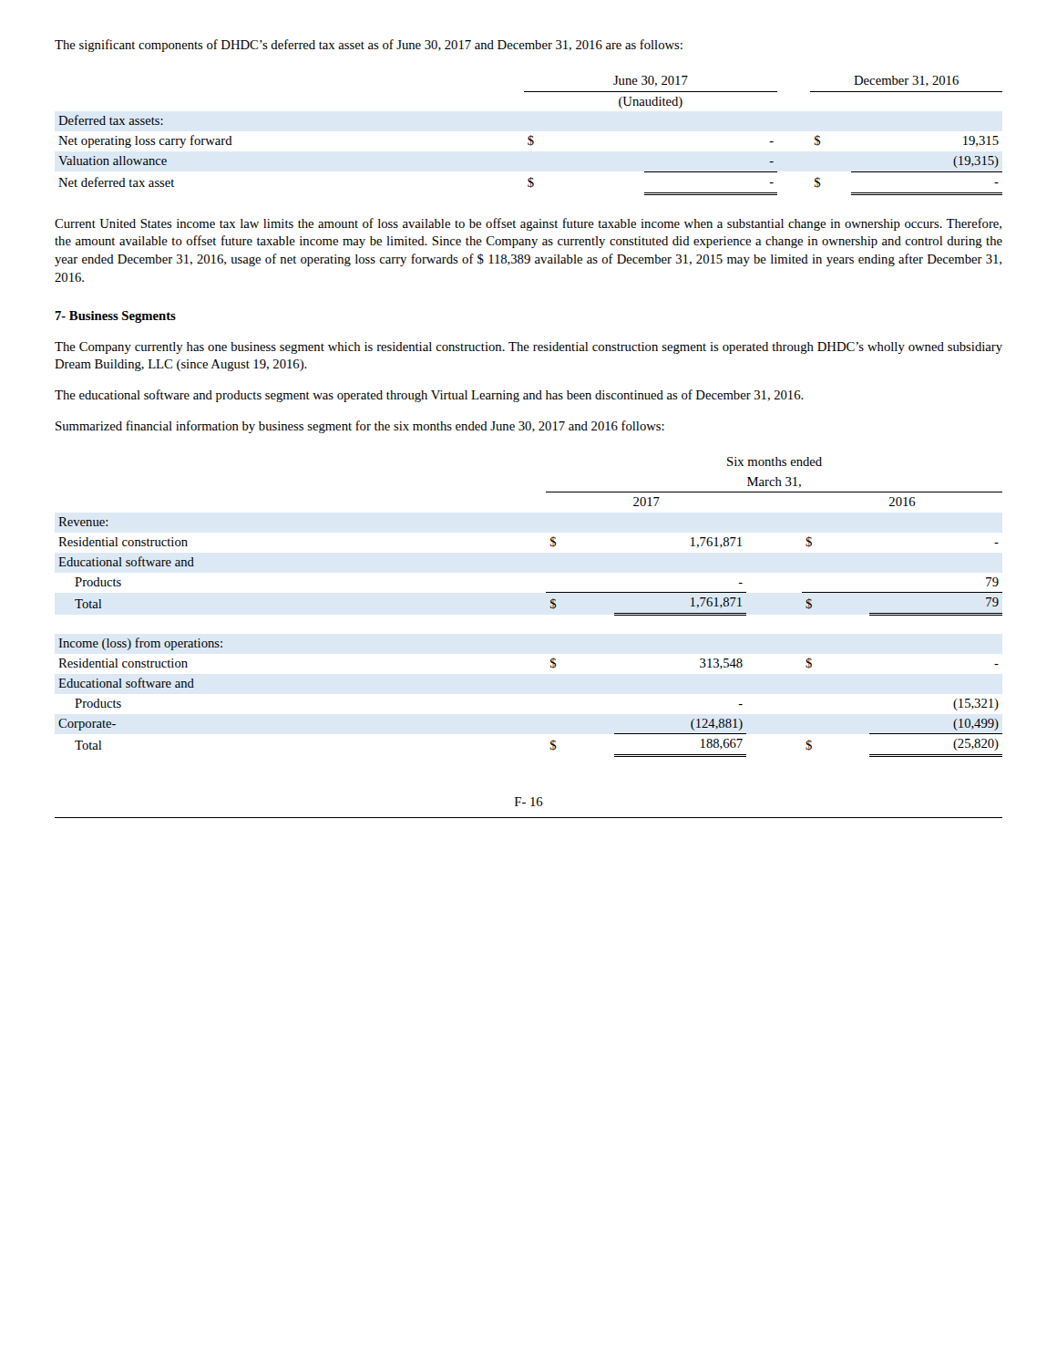The significant components of DHDC’s deferred tax asset as of June 30, 2017 and December 31, 2016 are as follows:
| | | June 30, 2017 | | December 31, 2016 |
| | | (Unaudited) | | |
| Deferred tax assets: | | | | | | |
| Net operating loss carry forward | | $ | - | | $ | 19,315 |
| Valuation allowance | | | - | | | (19,315) |
| Net deferred tax asset | | $ | - | | $ | - |
Current United States income tax law limits the amount of loss available to be offset against future taxable income when a substantial change in ownership occurs. Therefore, the amount available to offset future taxable income may be limited. Since the Company as currently constituted did experience a change in ownership and control during the year ended December 31, 2016, usage of net operating loss carry forwards of $ 118,389 available as of December 31, 2015 may be limited in years ending after December 31, 2016.
7- Business Segments
The Company currently has one business segment which is residential construction. The residential construction segment is operated through DHDC’s wholly owned subsidiary Dream Building, LLC (since August 19, 2016).
The educational software and products segment was operated through Virtual Learning and has been discontinued as of December 31, 2016.
Summarized financial information by business segment for the six months ended June 30, 2017 and 2016 follows:
| | | Six months ended |
| | | March 31, |
| | | 2017 | | 2016 |
| Revenue: | | | | | | |
| Residential construction | | $ | 1,761,871 | | $ | - |
| Educational software and | | | | | | |
| Products | | | - | | | 79 |
| Total | | $ | 1,761,871 | | $ | 79 |
| Income (loss) from operations: | | | | | | |
| Residential construction | | $ | 313,548 | | $ | - |
| Educational software and | | | | | | |
| Products | | | - | | | (15,321) |
| Corporate- | | | (124,881) | | | (10,499) |
| Total | | $ | 188,667 | | $ | (25,820) |
F- 16